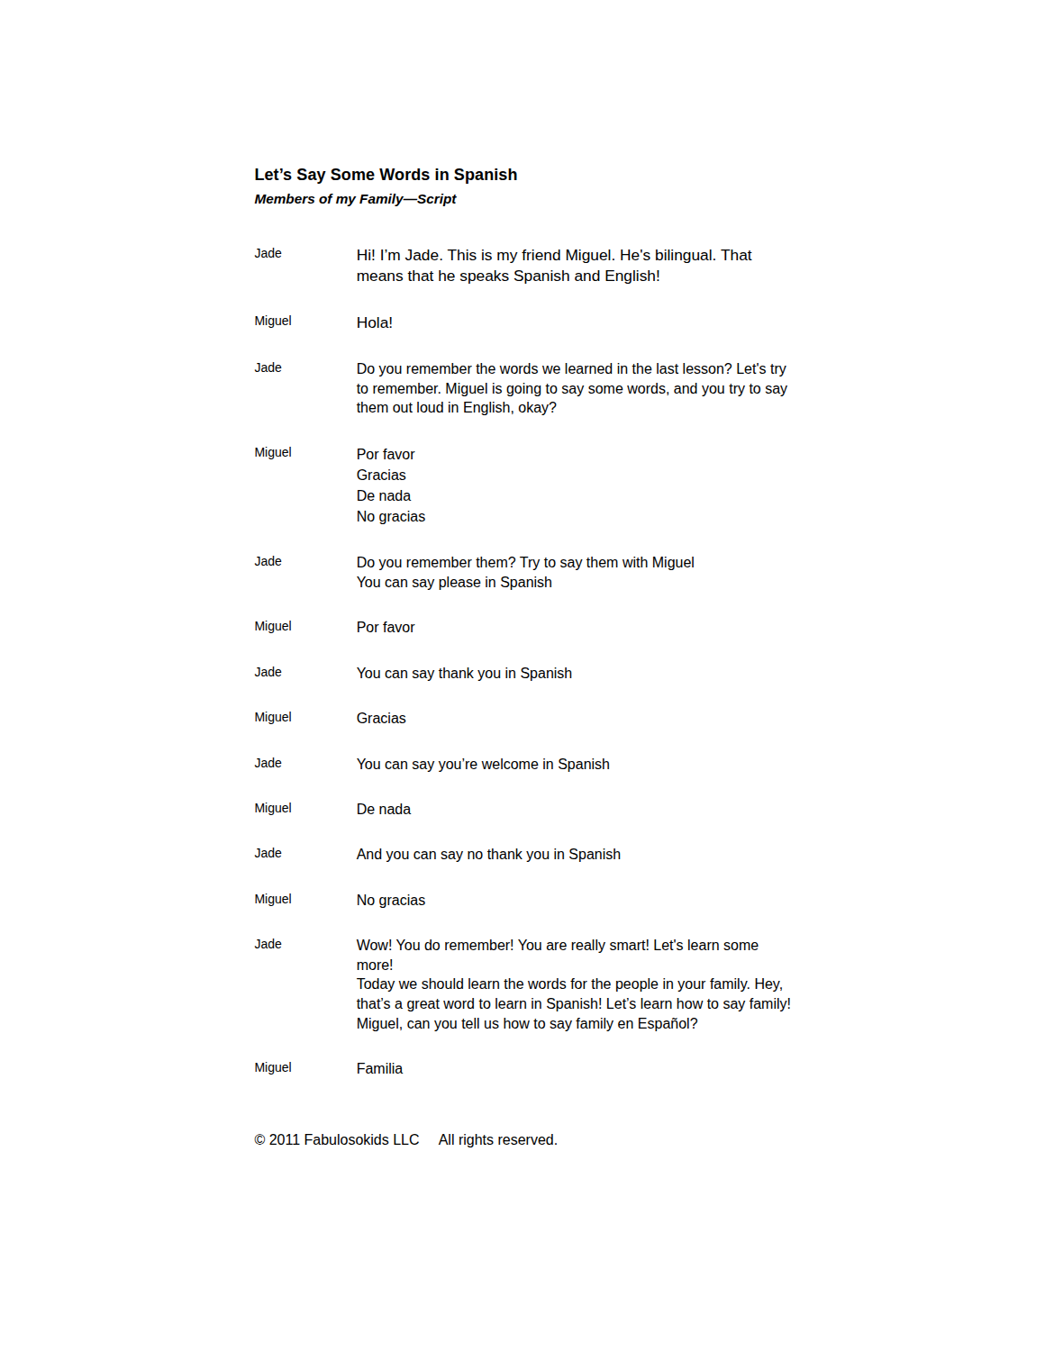Let’s Say Some Words in Spanish
Members of my Family—Script
| Jade | Hi! I’m Jade. This is my friend Miguel. He's bilingual. That means that he speaks Spanish and English! |
| Miguel | Hola! |
| Jade | Do you remember the words we learned in the last lesson? Let's try to remember. Miguel is going to say some words, and you try to say them out loud in English, okay? |
| Miguel | Por favor Gracias De nada No gracias |
| Jade | Do you remember them? Try to say them with Miguel You can say please in Spanish |
| Miguel | Por favor |
| Jade | You can say thank you in Spanish |
| Miguel | Gracias |
| Jade | You can say you’re welcome in Spanish |
| Miguel | De nada |
| Jade | And you can say no thank you in Spanish |
| Miguel | No gracias |
| Jade | Wow! You do remember! You are really smart! Let's learn some more! Today we should learn the words for the people in your family. Hey, that’s a great word to learn in Spanish! Let’s learn how to say family! Miguel, can you tell us how to say family en Español? |
| Miguel | Familia |
© 2011 Fabulosokids LLC All rights reserved.